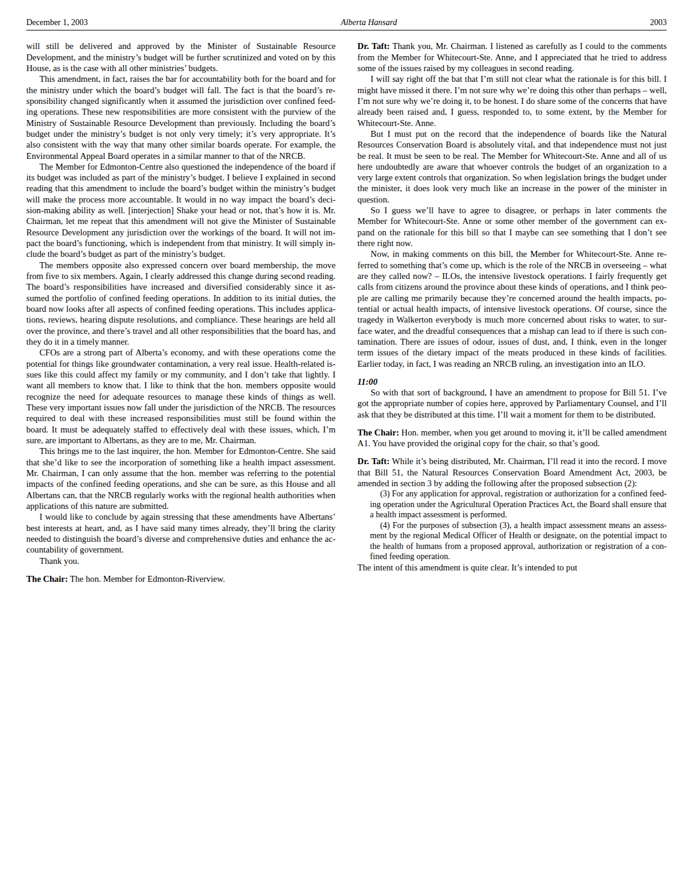December 1, 2003 Alberta Hansard 2003
will still be delivered and approved by the Minister of Sustainable Resource Development, and the ministry’s budget will be further scrutinized and voted on by this House, as is the case with all other ministries’ budgets.
This amendment, in fact, raises the bar for accountability both for the board and for the ministry under which the board’s budget will fall. The fact is that the board’s responsibility changed significantly when it assumed the jurisdiction over confined feeding operations. These new responsibilities are more consistent with the purview of the Ministry of Sustainable Resource Development than previously. Including the board’s budget under the ministry’s budget is not only very timely; it’s very appropriate. It’s also consistent with the way that many other similar boards operate. For example, the Environmental Appeal Board operates in a similar manner to that of the NRCB.
The Member for Edmonton-Centre also questioned the independence of the board if its budget was included as part of the ministry’s budget. I believe I explained in second reading that this amendment to include the board’s budget within the ministry’s budget will make the process more accountable. It would in no way impact the board’s decision-making ability as well. [interjection] Shake your head or not, that’s how it is. Mr. Chairman, let me repeat that this amendment will not give the Minister of Sustainable Resource Development any jurisdiction over the workings of the board. It will not impact the board’s functioning, which is independent from that ministry. It will simply include the board’s budget as part of the ministry’s budget.
The members opposite also expressed concern over board membership, the move from five to six members. Again, I clearly addressed this change during second reading. The board’s responsibilities have increased and diversified considerably since it assumed the portfolio of confined feeding operations. In addition to its initial duties, the board now looks after all aspects of confined feeding operations. This includes applications, reviews, hearing dispute resolutions, and compliance. These hearings are held all over the province, and there’s travel and all other responsibilities that the board has, and they do it in a timely manner.
CFOs are a strong part of Alberta’s economy, and with these operations come the potential for things like groundwater contamination, a very real issue. Health-related issues like this could affect my family or my community, and I don’t take that lightly. I want all members to know that. I like to think that the hon. members opposite would recognize the need for adequate resources to manage these kinds of things as well. These very important issues now fall under the jurisdiction of the NRCB. The resources required to deal with these increased responsibilities must still be found within the board. It must be adequately staffed to effectively deal with these issues, which, I’m sure, are important to Albertans, as they are to me, Mr. Chairman.
This brings me to the last inquirer, the hon. Member for Edmonton-Centre. She said that she’d like to see the incorporation of something like a health impact assessment. Mr. Chairman, I can only assume that the hon. member was referring to the potential impacts of the confined feeding operations, and she can be sure, as this House and all Albertans can, that the NRCB regularly works with the regional health authorities when applications of this nature are submitted.
I would like to conclude by again stressing that these amendments have Albertans’ best interests at heart, and, as I have said many times already, they’ll bring the clarity needed to distinguish the board’s diverse and comprehensive duties and enhance the accountability of government.
Thank you.
The Chair: The hon. Member for Edmonton-Riverview.
Dr. Taft: Thank you, Mr. Chairman. I listened as carefully as I could to the comments from the Member for Whitecourt-Ste. Anne, and I appreciated that he tried to address some of the issues raised by my colleagues in second reading.
I will say right off the bat that I’m still not clear what the rationale is for this bill. I might have missed it there. I’m not sure why we’re doing this other than perhaps – well, I’m not sure why we’re doing it, to be honest. I do share some of the concerns that have already been raised and, I guess, responded to, to some extent, by the Member for Whitecourt-Ste. Anne.
But I must put on the record that the independence of boards like the Natural Resources Conservation Board is absolutely vital, and that independence must not just be real. It must be seen to be real. The Member for Whitecourt-Ste. Anne and all of us here undoubtedly are aware that whoever controls the budget of an organization to a very large extent controls that organization. So when legislation brings the budget under the minister, it does look very much like an increase in the power of the minister in question.
So I guess we’ll have to agree to disagree, or perhaps in later comments the Member for Whitecourt-Ste. Anne or some other member of the government can expand on the rationale for this bill so that I maybe can see something that I don’t see there right now.
Now, in making comments on this bill, the Member for Whitecourt-Ste. Anne referred to something that’s come up, which is the role of the NRCB in overseeing – what are they called now? – ILOs, the intensive livestock operations. I fairly frequently get calls from citizens around the province about these kinds of operations, and I think people are calling me primarily because they’re concerned around the health impacts, potential or actual health impacts, of intensive livestock operations. Of course, since the tragedy in Walkerton everybody is much more concerned about risks to water, to surface water, and the dreadful consequences that a mishap can lead to if there is such contamination. There are issues of odour, issues of dust, and, I think, even in the longer term issues of the dietary impact of the meats produced in these kinds of facilities. Earlier today, in fact, I was reading an NRCB ruling, an investigation into an ILO.
11:00
So with that sort of background, I have an amendment to propose for Bill 51. I’ve got the appropriate number of copies here, approved by Parliamentary Counsel, and I’ll ask that they be distributed at this time. I’ll wait a moment for them to be distributed.
The Chair: Hon. member, when you get around to moving it, it’ll be called amendment A1. You have provided the original copy for the chair, so that’s good.
Dr. Taft: While it’s being distributed, Mr. Chairman, I’ll read it into the record. I move that Bill 51, the Natural Resources Conservation Board Amendment Act, 2003, be amended in section 3 by adding the following after the proposed subsection (2):
(3) For any application for approval, registration or authorization for a confined feeding operation under the Agricultural Operation Practices Act, the Board shall ensure that a health impact assessment is performed.
(4) For the purposes of subsection (3), a health impact assessment means an assessment by the regional Medical Officer of Health or designate, on the potential impact to the health of humans from a proposed approval, authorization or registration of a confined feeding operation.
The intent of this amendment is quite clear. It’s intended to put